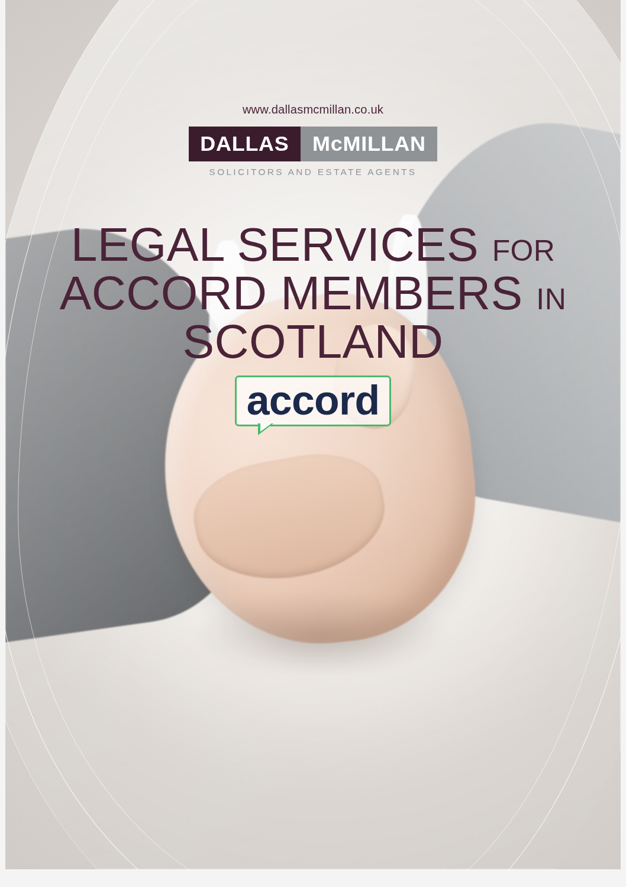www.dallasmcmillan.co.uk
DALLAS McMILLAN
Solicitors and Estate Agents
Legal Services for Accord Members in Scotland
accord